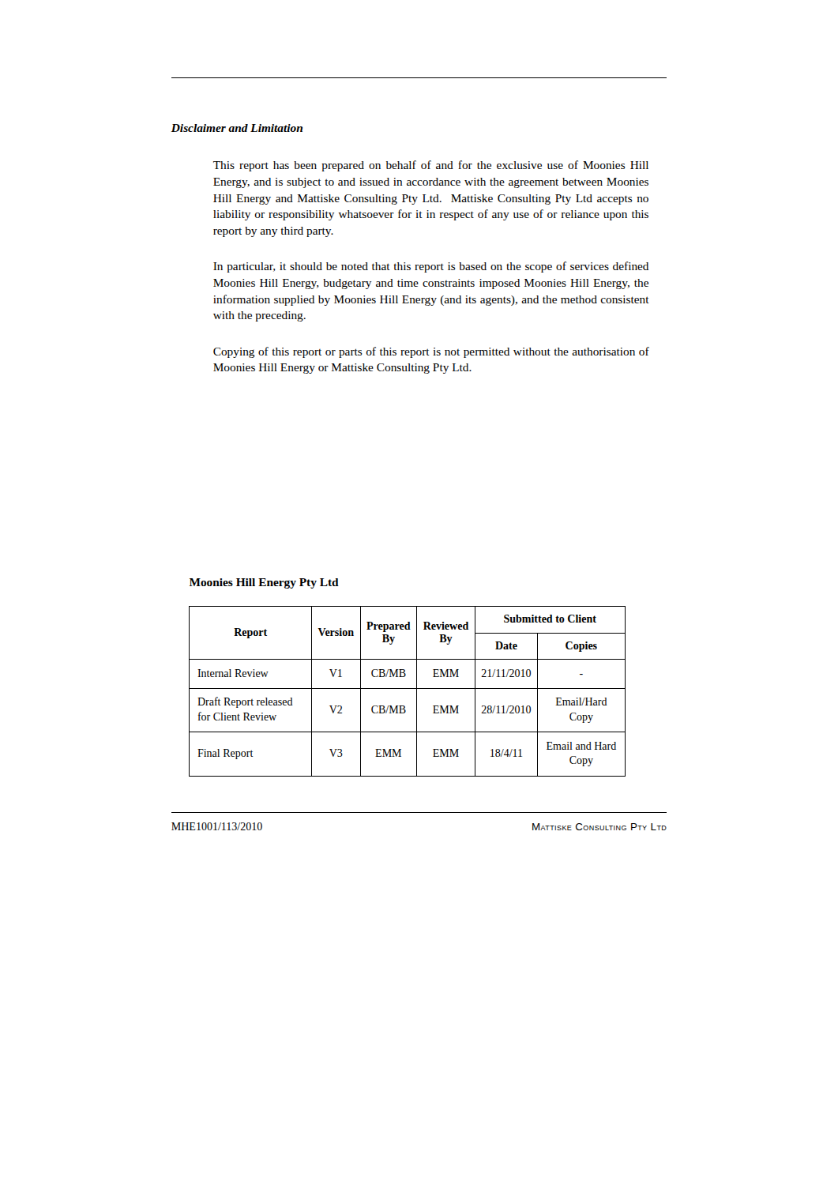Disclaimer and Limitation
This report has been prepared on behalf of and for the exclusive use of Moonies Hill Energy, and is subject to and issued in accordance with the agreement between Moonies Hill Energy and Mattiske Consulting Pty Ltd. Mattiske Consulting Pty Ltd accepts no liability or responsibility whatsoever for it in respect of any use of or reliance upon this report by any third party.
In particular, it should be noted that this report is based on the scope of services defined Moonies Hill Energy, budgetary and time constraints imposed Moonies Hill Energy, the information supplied by Moonies Hill Energy (and its agents), and the method consistent with the preceding.
Copying of this report or parts of this report is not permitted without the authorisation of Moonies Hill Energy or Mattiske Consulting Pty Ltd.
Moonies Hill Energy Pty Ltd
| Report | Version | Prepared By | Reviewed By | Submitted to Client |
| --- | --- | --- | --- | --- |
| Date | Copies |
| Internal Review | V1 | CB/MB | EMM | 21/11/2010 | - |
| Draft Report released for Client Review | V2 | CB/MB | EMM | 28/11/2010 | Email/Hard Copy |
| Final Report | V3 | EMM | EMM | 18/4/11 | Email and Hard Copy |
MHE1001/113/2010
Mattiske Consulting Pty Ltd